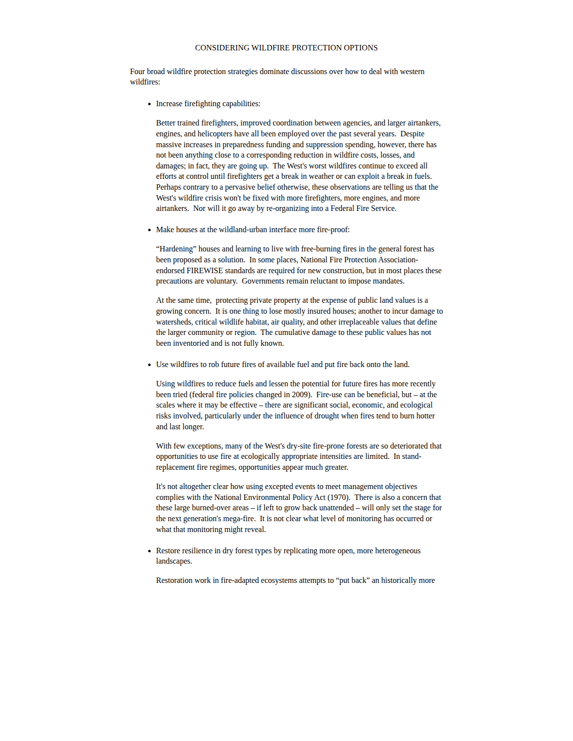Considering Wildfire Protection Options
Four broad wildfire protection strategies dominate discussions over how to deal with western wildfires:
Increase firefighting capabilities:
Better trained firefighters, improved coordination between agencies, and larger airtankers, engines, and helicopters have all been employed over the past several years. Despite massive increases in preparedness funding and suppression spending, however, there has not been anything close to a corresponding reduction in wildfire costs, losses, and damages; in fact, they are going up. The West's worst wildfires continue to exceed all efforts at control until firefighters get a break in weather or can exploit a break in fuels. Perhaps contrary to a pervasive belief otherwise, these observations are telling us that the West's wildfire crisis won't be fixed with more firefighters, more engines, and more airtankers. Nor will it go away by re-organizing into a Federal Fire Service.
Make houses at the wildland-urban interface more fire-proof:
“Hardening” houses and learning to live with free-burning fires in the general forest has been proposed as a solution. In some places, National Fire Protection Association-endorsed FIREWISE standards are required for new construction, but in most places these precautions are voluntary. Governments remain reluctant to impose mandates.
At the same time, protecting private property at the expense of public land values is a growing concern. It is one thing to lose mostly insured houses; another to incur damage to watersheds, critical wildlife habitat, air quality, and other irreplaceable values that define the larger community or region. The cumulative damage to these public values has not been inventoried and is not fully known.
Use wildfires to rob future fires of available fuel and put fire back onto the land.
Using wildfires to reduce fuels and lessen the potential for future fires has more recently been tried (federal fire policies changed in 2009). Fire-use can be beneficial, but – at the scales where it may be effective – there are significant social, economic, and ecological risks involved, particularly under the influence of drought when fires tend to burn hotter and last longer.
With few exceptions, many of the West's dry-site fire-prone forests are so deteriorated that opportunities to use fire at ecologically appropriate intensities are limited. In stand-replacement fire regimes, opportunities appear much greater.
It's not altogether clear how using excepted events to meet management objectives complies with the National Environmental Policy Act (1970). There is also a concern that these large burned-over areas – if left to grow back unattended – will only set the stage for the next generation's mega-fire. It is not clear what level of monitoring has occurred or what that monitoring might reveal.
Restore resilience in dry forest types by replicating more open, more heterogeneous landscapes.
Restoration work in fire-adapted ecosystems attempts to “put back” an historically more